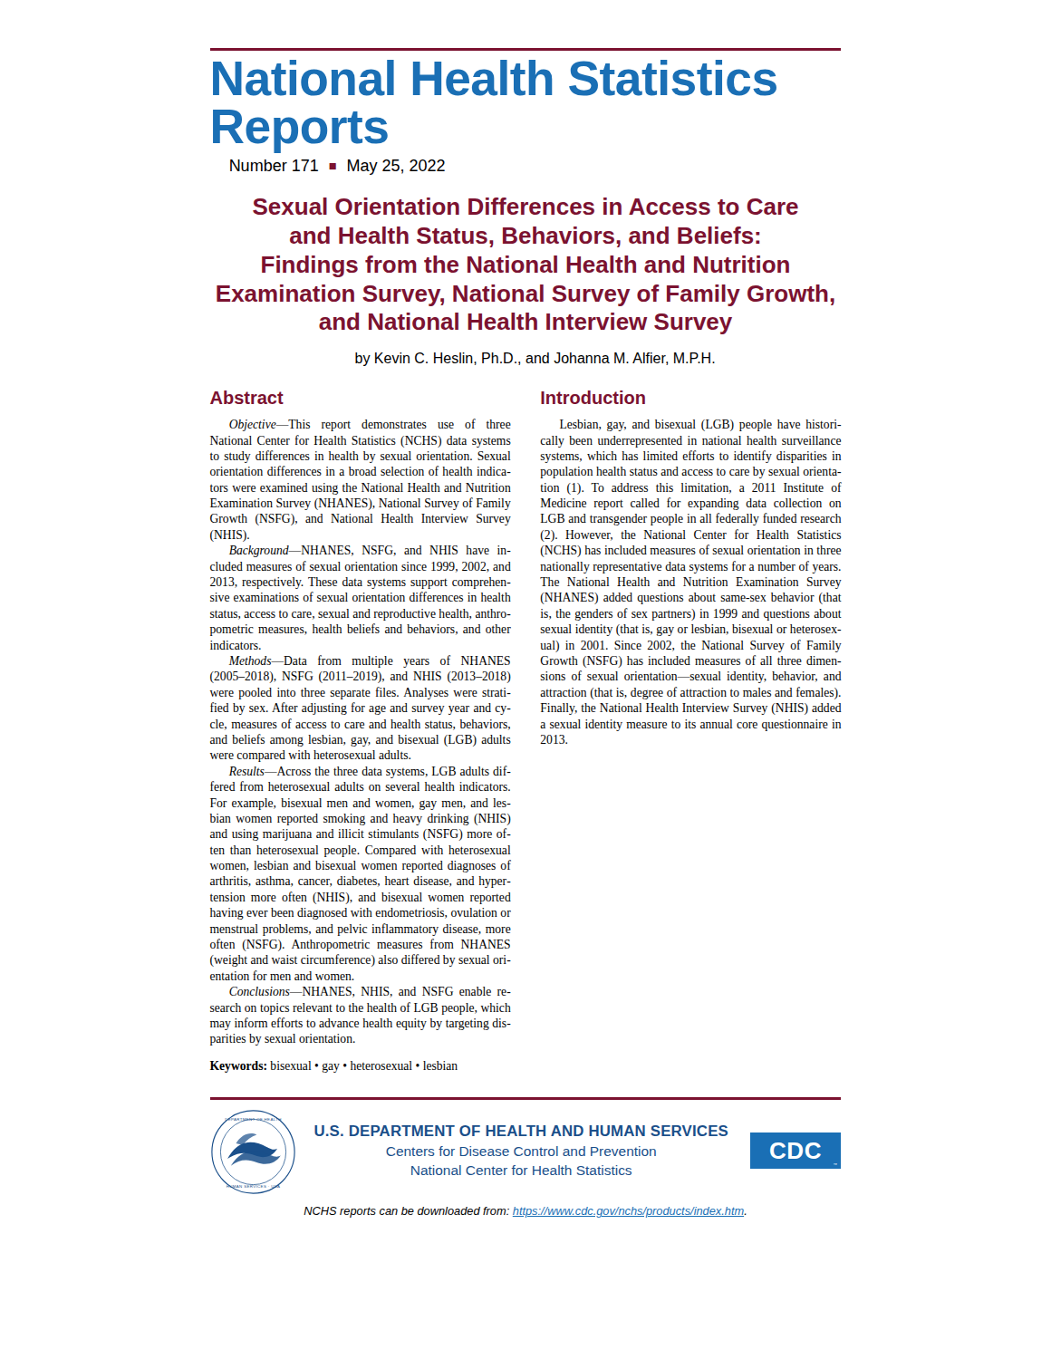National Health Statistics Reports
Number 171 ■ May 25, 2022
Sexual Orientation Differences in Access to Care
and Health Status, Behaviors, and Beliefs:
Findings from the National Health and Nutrition
Examination Survey, National Survey of Family Growth,
and National Health Interview Survey
by Kevin C. Heslin, Ph.D., and Johanna M. Alfier, M.P.H.
Abstract
Objective—This report demonstrates use of three National Center for Health Statistics (NCHS) data systems to study differences in health by sexual orientation. Sexual orientation differences in a broad selection of health indicators were examined using the National Health and Nutrition Examination Survey (NHANES), National Survey of Family Growth (NSFG), and National Health Interview Survey (NHIS).
Background—NHANES, NSFG, and NHIS have included measures of sexual orientation since 1999, 2002, and 2013, respectively. These data systems support comprehensive examinations of sexual orientation differences in health status, access to care, sexual and reproductive health, anthropometric measures, health beliefs and behaviors, and other indicators.
Methods—Data from multiple years of NHANES (2005–2018), NSFG (2011–2019), and NHIS (2013–2018) were pooled into three separate files. Analyses were stratified by sex. After adjusting for age and survey year and cycle, measures of access to care and health status, behaviors, and beliefs among lesbian, gay, and bisexual (LGB) adults were compared with heterosexual adults.
Results—Across the three data systems, LGB adults differed from heterosexual adults on several health indicators. For example, bisexual men and women, gay men, and lesbian women reported smoking and heavy drinking (NHIS) and using marijuana and illicit stimulants (NSFG) more often than heterosexual people. Compared with heterosexual women, lesbian and bisexual women reported diagnoses of arthritis, asthma, cancer, diabetes, heart disease, and hypertension more often (NHIS), and bisexual women reported having ever been diagnosed with endometriosis, ovulation or menstrual problems, and pelvic inflammatory disease, more often (NSFG). Anthropometric measures from NHANES (weight and waist circumference) also differed by sexual orientation for men and women.
Conclusions—NHANES, NHIS, and NSFG enable research on topics relevant to the health of LGB people, which may inform efforts to advance health equity by targeting disparities by sexual orientation.
Keywords: bisexual • gay • heterosexual • lesbian
Introduction
Lesbian, gay, and bisexual (LGB) people have historically been underrepresented in national health surveillance systems, which has limited efforts to identify disparities in population health status and access to care by sexual orientation (1). To address this limitation, a 2011 Institute of Medicine report called for expanding data collection on LGB and transgender people in all federally funded research (2). However, the National Center for Health Statistics (NCHS) has included measures of sexual orientation in three nationally representative data systems for a number of years. The National Health and Nutrition Examination Survey (NHANES) added questions about same-sex behavior (that is, the genders of sex partners) in 1999 and questions about sexual identity (that is, gay or lesbian, bisexual or heterosexual) in 2001. Since 2002, the National Survey of Family Growth (NSFG) has included measures of all three dimensions of sexual orientation—sexual identity, behavior, and attraction (that is, degree of attraction to males and females). Finally, the National Health Interview Survey (NHIS) added a sexual identity measure to its annual core questionnaire in 2013.
DEPARTMENT OF HEALTH HUMAN SERVICES · USA
U.S. DEPARTMENT OF HEALTH AND HUMAN SERVICES
Centers for Disease Control and Prevention
National Center for Health Statistics
CDC ™
NCHS reports can be downloaded from: https://www.cdc.gov/nchs/products/index.htm.